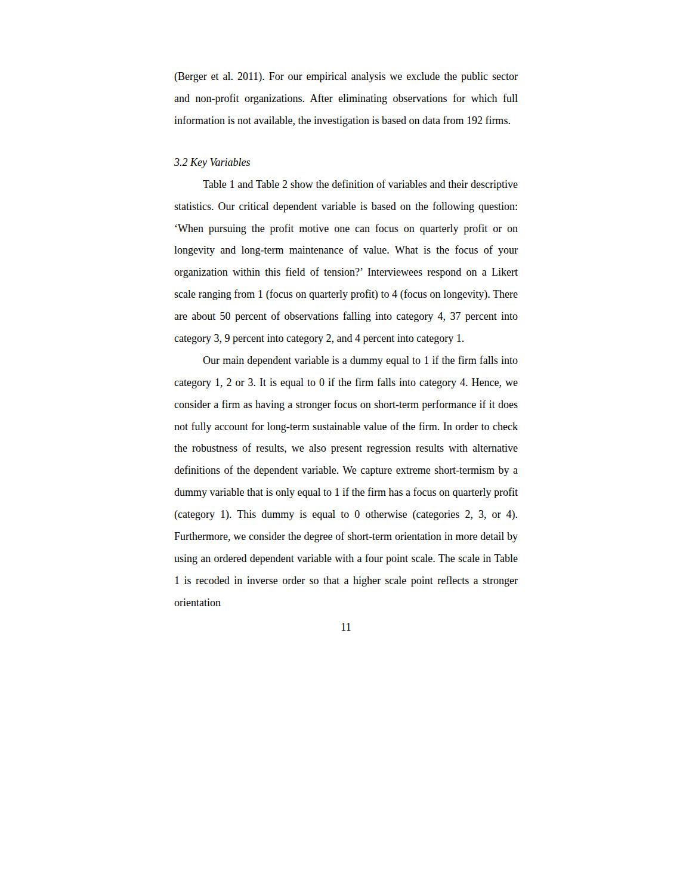(Berger et al. 2011). For our empirical analysis we exclude the public sector and non-profit organizations. After eliminating observations for which full information is not available, the investigation is based on data from 192 firms.
3.2 Key Variables
Table 1 and Table 2 show the definition of variables and their descriptive statistics. Our critical dependent variable is based on the following question: ‘When pursuing the profit motive one can focus on quarterly profit or on longevity and long-term maintenance of value. What is the focus of your organization within this field of tension?’ Interviewees respond on a Likert scale ranging from 1 (focus on quarterly profit) to 4 (focus on longevity). There are about 50 percent of observations falling into category 4, 37 percent into category 3, 9 percent into category 2, and 4 percent into category 1.
Our main dependent variable is a dummy equal to 1 if the firm falls into category 1, 2 or 3. It is equal to 0 if the firm falls into category 4. Hence, we consider a firm as having a stronger focus on short-term performance if it does not fully account for long-term sustainable value of the firm. In order to check the robustness of results, we also present regression results with alternative definitions of the dependent variable. We capture extreme short-termism by a dummy variable that is only equal to 1 if the firm has a focus on quarterly profit (category 1). This dummy is equal to 0 otherwise (categories 2, 3, or 4). Furthermore, we consider the degree of short-term orientation in more detail by using an ordered dependent variable with a four point scale. The scale in Table 1 is recoded in inverse order so that a higher scale point reflects a stronger orientation
11